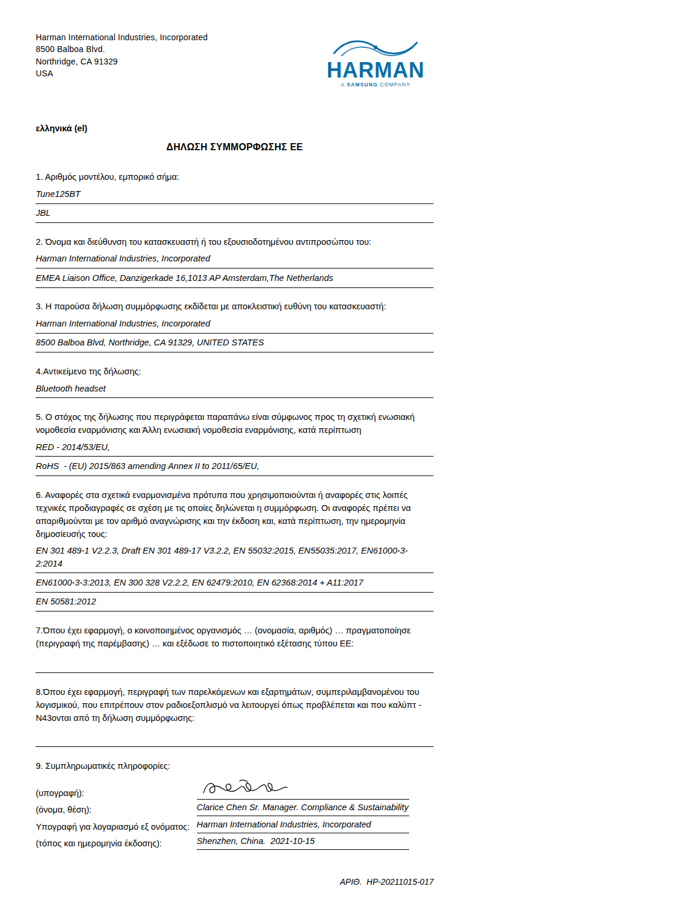Harman International Industries, Incorporated
8500 Balboa Blvd.
Northridge, CA 91329
USA
HARMAN
A SAMSUNG COMPANY
ελληνικά (el)
ΔΗΛΩΣΗ ΣΥΜΜΟΡΦΩΣΗΣ ΕΕ
1. Αριθμός μοντέλου, εμπορικό σήμα:
Tune125BT
JBL
2. Όνομα και διεύθυνση του κατασκευαστή ή του εξουσιοδοτημένου αντιπροσώπου του:
Harman International Industries, Incorporated
EMEA Liaison Office, Danzigerkade 16,1013 AP Amsterdam,The Netherlands
3. Η παρούσα δήλωση συμμόρφωσης εκδίδεται με αποκλειστική ευθύνη του κατασκευαστή:
Harman International Industries, Incorporated
8500 Balboa Blvd, Northridge, CA 91329, UNITED STATES
4.Αντικείμενο της δήλωσης:
Bluetooth headset
5. Ο στόχος της δήλωσης που περιγράφεται παραπάνω είναι σύμφωνος προς τη σχετική ενωσιακή νομοθεσία εναρμόνισης και Άλλη ενωσιακή νομοθεσία εναρμόνισης, κατά περίπτωση
RED - 2014/53/EU,
RoHS - (EU) 2015/863 amending Annex II to 2011/65/EU,
6. Αναφορές στα σχετικά εναρμονισμένα πρότυπα που χρησιμοποιούνται ή αναφορές στις λοιπές τεχνικές προδιαγραφές σε σχέση με τις οποίες δηλώνεται η συμμόρφωση. Οι αναφορές πρέπει να απαριθμούνται με τον αριθμό αναγνώρισης και την έκδοση και, κατά περίπτωση, την ημερομηνία δημοσίευσής τους:
EN 301 489-1 V2.2.3, Draft EN 301 489-17 V3.2.2, EN 55032:2015, EN55035:2017, EN61000-3-2:2014
EN61000-3-3:2013, EN 300 328 V2.2.2, EN 62479:2010, EN 62368:2014 + A11:2017
EN 50581:2012
7.Όπου έχει εφαρμογή, ο κοινοποιημένος οργανισμός … (ονομασία, αριθμός) … πραγματοποίησε (περιγραφή της παρέμβασης) … και εξέδωσε το πιστοποιητικό εξέτασης τύπου ΕΕ:
8.Όπου έχει εφαρμογή, περιγραφή των παρελκόμενων και εξαρτημάτων, συμπεριλαμβανομένου του λογισμικού, που επιτρέπουν στον ραδιοεξοπλισμό να λειτουργεί όπως προβλέπεται και που καλύπτ -N43ονται από τη δήλωση συμμόρφωσης:
9. Συμπληρωματικές πληροφορίες:
(υπογραφή):
(όνομα, θέση):
Clarice Chen Sr. Manager. Compliance & Sustainability
Υπογραφή για λογαριασμό εξ ονόματος:
Harman International Industries, Incorporated
(τόπος και ημερομηνία έκδοσης):
Shenzhen, China. 2021-10-15
ΑΡΙΘ. HP-20211015-017